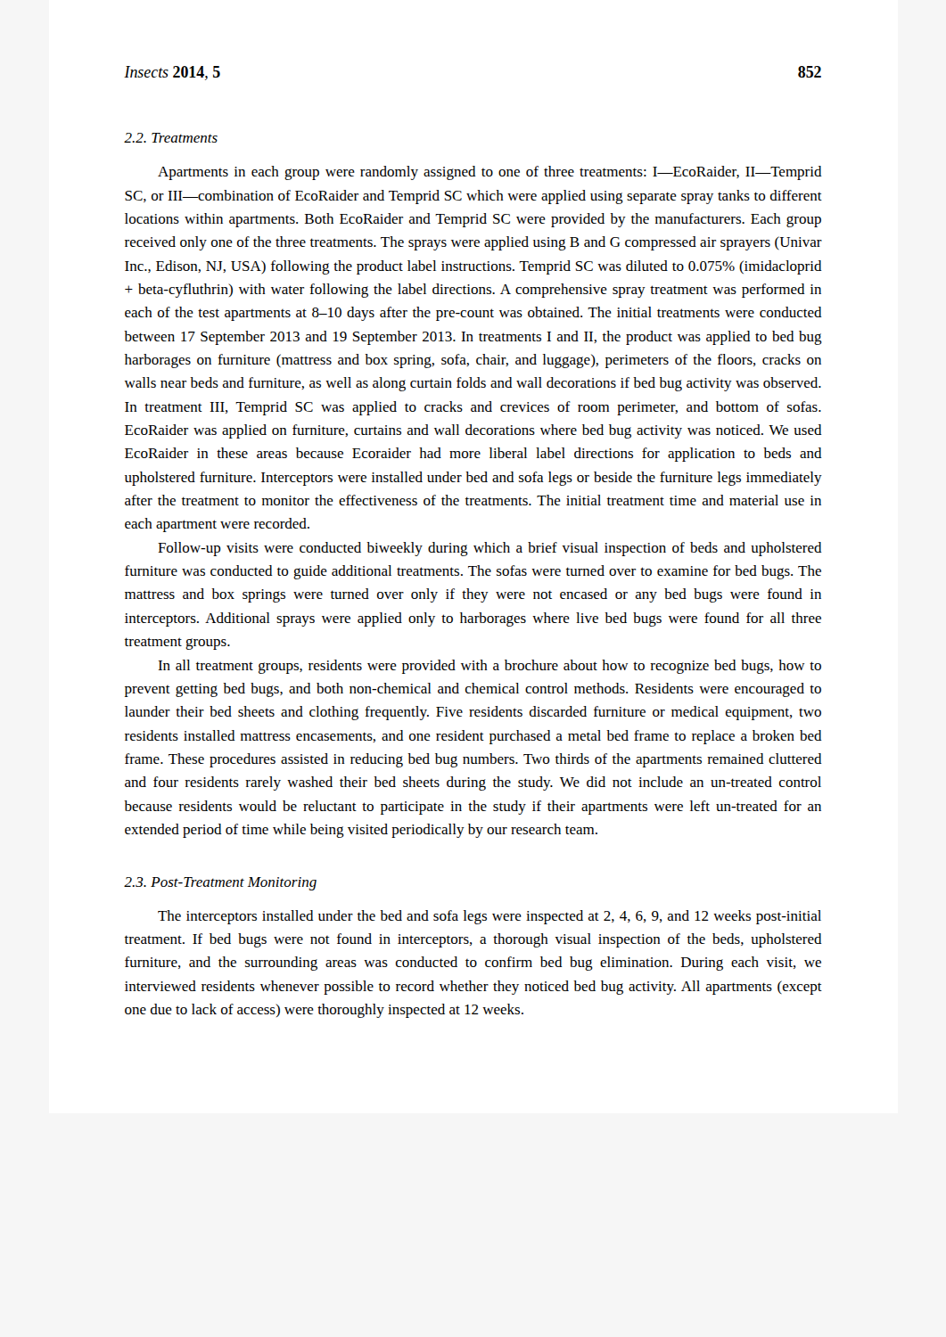Insects 2014, 5 852
2.2. Treatments
Apartments in each group were randomly assigned to one of three treatments: I—EcoRaider, II—Temprid SC, or III—combination of EcoRaider and Temprid SC which were applied using separate spray tanks to different locations within apartments. Both EcoRaider and Temprid SC were provided by the manufacturers. Each group received only one of the three treatments. The sprays were applied using B and G compressed air sprayers (Univar Inc., Edison, NJ, USA) following the product label instructions. Temprid SC was diluted to 0.075% (imidacloprid + beta-cyfluthrin) with water following the label directions. A comprehensive spray treatment was performed in each of the test apartments at 8–10 days after the pre-count was obtained. The initial treatments were conducted between 17 September 2013 and 19 September 2013. In treatments I and II, the product was applied to bed bug harborages on furniture (mattress and box spring, sofa, chair, and luggage), perimeters of the floors, cracks on walls near beds and furniture, as well as along curtain folds and wall decorations if bed bug activity was observed. In treatment III, Temprid SC was applied to cracks and crevices of room perimeter, and bottom of sofas. EcoRaider was applied on furniture, curtains and wall decorations where bed bug activity was noticed. We used EcoRaider in these areas because Ecoraider had more liberal label directions for application to beds and upholstered furniture. Interceptors were installed under bed and sofa legs or beside the furniture legs immediately after the treatment to monitor the effectiveness of the treatments. The initial treatment time and material use in each apartment were recorded.
Follow-up visits were conducted biweekly during which a brief visual inspection of beds and upholstered furniture was conducted to guide additional treatments. The sofas were turned over to examine for bed bugs. The mattress and box springs were turned over only if they were not encased or any bed bugs were found in interceptors. Additional sprays were applied only to harborages where live bed bugs were found for all three treatment groups.
In all treatment groups, residents were provided with a brochure about how to recognize bed bugs, how to prevent getting bed bugs, and both non-chemical and chemical control methods. Residents were encouraged to launder their bed sheets and clothing frequently. Five residents discarded furniture or medical equipment, two residents installed mattress encasements, and one resident purchased a metal bed frame to replace a broken bed frame. These procedures assisted in reducing bed bug numbers. Two thirds of the apartments remained cluttered and four residents rarely washed their bed sheets during the study. We did not include an un-treated control because residents would be reluctant to participate in the study if their apartments were left un-treated for an extended period of time while being visited periodically by our research team.
2.3. Post-Treatment Monitoring
The interceptors installed under the bed and sofa legs were inspected at 2, 4, 6, 9, and 12 weeks post-initial treatment. If bed bugs were not found in interceptors, a thorough visual inspection of the beds, upholstered furniture, and the surrounding areas was conducted to confirm bed bug elimination. During each visit, we interviewed residents whenever possible to record whether they noticed bed bug activity. All apartments (except one due to lack of access) were thoroughly inspected at 12 weeks.